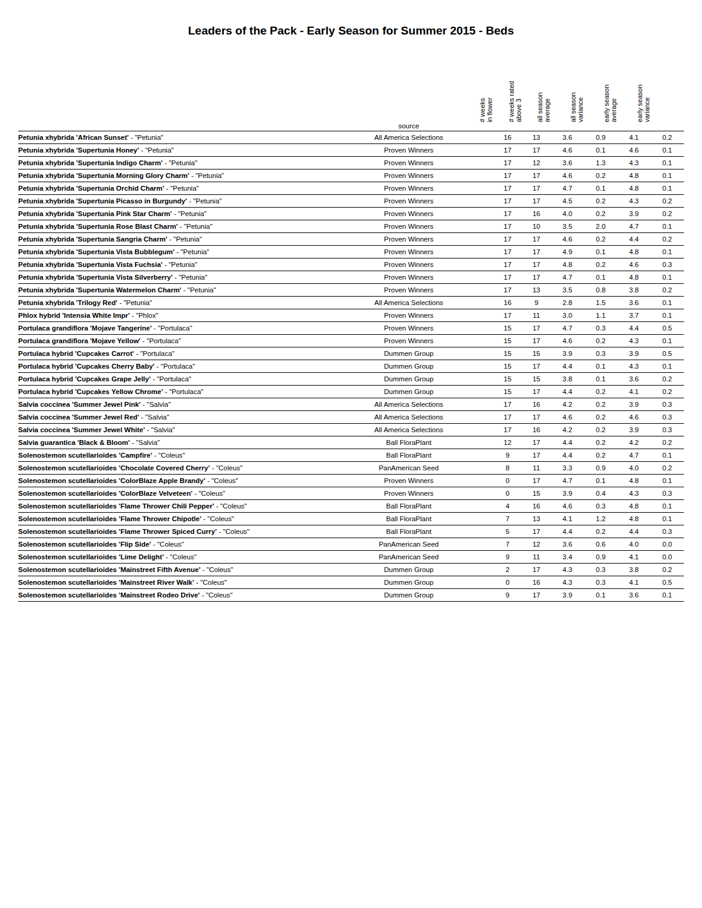Leaders of the Pack - Early Season for Summer 2015 - Beds
| | | # weeks in flower | # weeks rated above 3 | all season average | all season variance | early season average | early season variance |
| --- | --- | --- | --- | --- | --- | --- | --- |
| | source | | | | | | |
| Petunia xhybrida 'African Sunset' - "Petunia" | All America Selections | 16 | 13 | 3.6 | 0.9 | 4.1 | 0.2 |
| Petunia xhybrida 'Supertunia Honey' - "Petunia" | Proven Winners | 17 | 17 | 4.6 | 0.1 | 4.6 | 0.1 |
| Petunia xhybrida 'Supertunia Indigo Charm' - "Petunia" | Proven Winners | 17 | 12 | 3.6 | 1.3 | 4.3 | 0.1 |
| Petunia xhybrida 'Supertunia Morning Glory Charm' - "Petunia" | Proven Winners | 17 | 17 | 4.6 | 0.2 | 4.8 | 0.1 |
| Petunia xhybrida 'Supertunia Orchid Charm' - "Petunia" | Proven Winners | 17 | 17 | 4.7 | 0.1 | 4.8 | 0.1 |
| Petunia xhybrida 'Supertunia Picasso in Burgundy' - "Petunia" | Proven Winners | 17 | 17 | 4.5 | 0.2 | 4.3 | 0.2 |
| Petunia xhybrida 'Supertunia Pink Star Charm' - "Petunia" | Proven Winners | 17 | 16 | 4.0 | 0.2 | 3.9 | 0.2 |
| Petunia xhybrida 'Supertunia Rose Blast Charm' - "Petunia" | Proven Winners | 17 | 10 | 3.5 | 2.0 | 4.7 | 0.1 |
| Petunia xhybrida 'Supertunia Sangria Charm' - "Petunia" | Proven Winners | 17 | 17 | 4.6 | 0.2 | 4.4 | 0.2 |
| Petunia xhybrida 'Supertunia Vista Bubblegum' - "Petunia" | Proven Winners | 17 | 17 | 4.9 | 0.1 | 4.8 | 0.1 |
| Petunia xhybrida 'Supertunia Vista Fuchsia' - "Petunia" | Proven Winners | 17 | 17 | 4.8 | 0.2 | 4.6 | 0.3 |
| Petunia xhybrida 'Supertunia Vista Silverberry' - "Petunia" | Proven Winners | 17 | 17 | 4.7 | 0.1 | 4.8 | 0.1 |
| Petunia xhybrida 'Supertunia Watermelon Charm' - "Petunia" | Proven Winners | 17 | 13 | 3.5 | 0.8 | 3.8 | 0.2 |
| Petunia xhybrida 'Trilogy Red' - "Petunia" | All America Selections | 16 | 9 | 2.8 | 1.5 | 3.6 | 0.1 |
| Phlox hybrid 'Intensia White Impr' - "Phlox" | Proven Winners | 17 | 11 | 3.0 | 1.1 | 3.7 | 0.1 |
| Portulaca grandiflora 'Mojave Tangerine' - "Portulaca" | Proven Winners | 15 | 17 | 4.7 | 0.3 | 4.4 | 0.5 |
| Portulaca grandiflora 'Mojave Yellow' - "Portulaca" | Proven Winners | 15 | 17 | 4.6 | 0.2 | 4.3 | 0.1 |
| Portulaca hybrid 'Cupcakes Carrot' - "Portulaca" | Dummen Group | 15 | 15 | 3.9 | 0.3 | 3.9 | 0.5 |
| Portulaca hybrid 'Cupcakes Cherry Baby' - "Portulaca" | Dummen Group | 15 | 17 | 4.4 | 0.1 | 4.3 | 0.1 |
| Portulaca hybrid 'Cupcakes Grape Jelly' - "Portulaca" | Dummen Group | 15 | 15 | 3.8 | 0.1 | 3.6 | 0.2 |
| Portulaca hybrid 'Cupcakes Yellow Chrome' - "Portulaca" | Dummen Group | 15 | 17 | 4.4 | 0.2 | 4.1 | 0.2 |
| Salvia coccinea 'Summer Jewel Pink' - "Salvia" | All America Selections | 17 | 16 | 4.2 | 0.2 | 3.9 | 0.3 |
| Salvia coccinea 'Summer Jewel Red' - "Salvia" | All America Selections | 17 | 17 | 4.6 | 0.2 | 4.6 | 0.3 |
| Salvia coccinea 'Summer Jewel White' - "Salvia" | All America Selections | 17 | 16 | 4.2 | 0.2 | 3.9 | 0.3 |
| Salvia guarantica 'Black & Bloom' - "Salvia" | Ball FloraPlant | 12 | 17 | 4.4 | 0.2 | 4.2 | 0.2 |
| Solenostemon scutellarioides 'Campfire' - "Coleus" | Ball FloraPlant | 9 | 17 | 4.4 | 0.2 | 4.7 | 0.1 |
| Solenostemon scutellarioides 'Chocolate Covered Cherry' - "Coleus" | PanAmerican Seed | 8 | 11 | 3.3 | 0.9 | 4.0 | 0.2 |
| Solenostemon scutellarioides 'ColorBlaze Apple Brandy' - "Coleus" | Proven Winners | 0 | 17 | 4.7 | 0.1 | 4.8 | 0.1 |
| Solenostemon scutellarioides 'ColorBlaze Velveteen' - "Coleus" | Proven Winners | 0 | 15 | 3.9 | 0.4 | 4.3 | 0.3 |
| Solenostemon scutellarioides 'Flame Thrower Chili Pepper' - "Coleus" | Ball FloraPlant | 4 | 16 | 4.6 | 0.3 | 4.8 | 0.1 |
| Solenostemon scutellarioides 'Flame Thrower Chipotle' - "Coleus" | Ball FloraPlant | 7 | 13 | 4.1 | 1.2 | 4.8 | 0.1 |
| Solenostemon scutellarioides 'Flame Thrower Spiced Curry' - "Coleus" | Ball FloraPlant | 5 | 17 | 4.4 | 0.2 | 4.4 | 0.3 |
| Solenostemon scutellarioides 'Flip Side' - "Coleus" | PanAmerican Seed | 7 | 12 | 3.6 | 0.6 | 4.0 | 0.0 |
| Solenostemon scutellarioides 'Lime Delight' - "Coleus" | PanAmerican Seed | 9 | 11 | 3.4 | 0.9 | 4.1 | 0.0 |
| Solenostemon scutellarioides 'Mainstreet Fifth Avenue' - "Coleus" | Dummen Group | 2 | 17 | 4.3 | 0.3 | 3.8 | 0.2 |
| Solenostemon scutellarioides 'Mainstreet River Walk' - "Coleus" | Dummen Group | 0 | 16 | 4.3 | 0.3 | 4.1 | 0.5 |
| Solenostemon scutellarioides 'Mainstreet Rodeo Drive' - "Coleus" | Dummen Group | 9 | 17 | 3.9 | 0.1 | 3.6 | 0.1 |